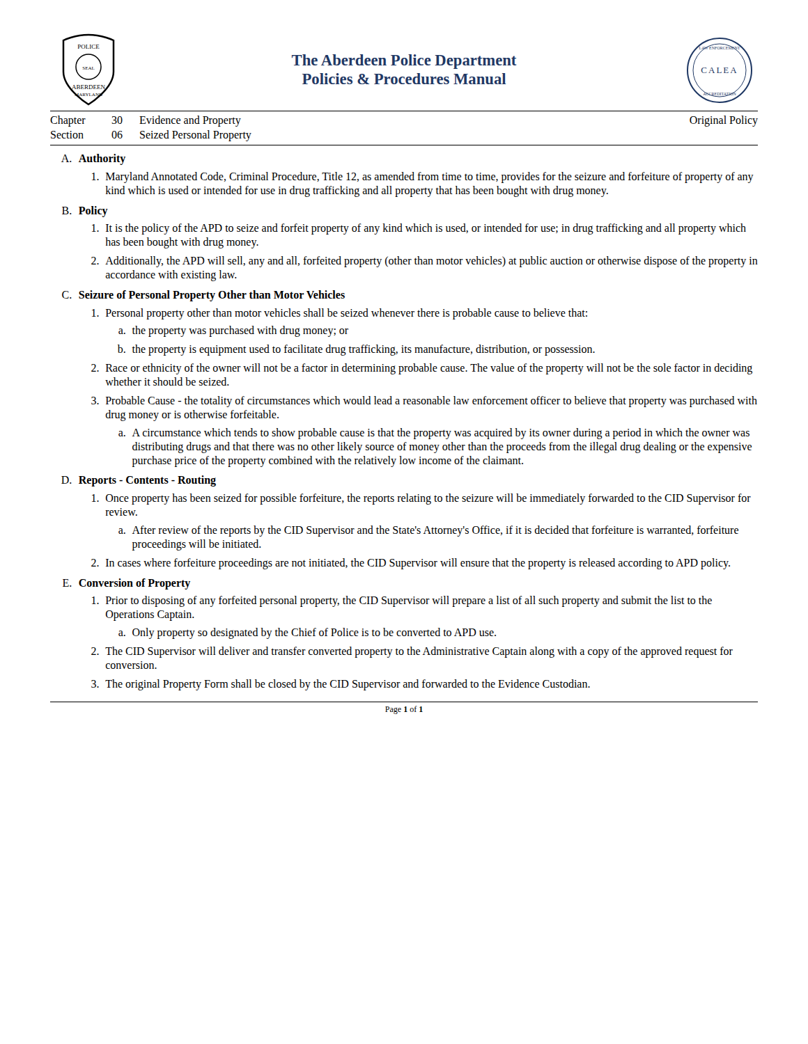POLICE SEAL ABERDEEN MARYLAND
The Aberdeen Police Department
Policies & Procedures Manual
LAW ENFORCEMENT CALEA ACCREDITATION
| Chapter | 30 | Evidence and Property | Original Policy |
| Section | 06 | Seized Personal Property | |
Authority
Maryland Annotated Code, Criminal Procedure, Title 12, as amended from time to time, provides for the seizure and forfeiture of property of any kind which is used or intended for use in drug trafficking and all property that has been bought with drug money.
Policy
It is the policy of the APD to seize and forfeit property of any kind which is used, or intended for use; in drug trafficking and all property which has been bought with drug money.
Additionally, the APD will sell, any and all, forfeited property (other than motor vehicles) at public auction or otherwise dispose of the property in accordance with existing law.
Seizure of Personal Property Other than Motor Vehicles
Personal property other than motor vehicles shall be seized whenever there is probable cause to believe that:
the property was purchased with drug money; or
the property is equipment used to facilitate drug trafficking, its manufacture, distribution, or possession.
Race or ethnicity of the owner will not be a factor in determining probable cause. The value of the property will not be the sole factor in deciding whether it should be seized.
Probable Cause - the totality of circumstances which would lead a reasonable law enforcement officer to believe that property was purchased with drug money or is otherwise forfeitable.
A circumstance which tends to show probable cause is that the property was acquired by its owner during a period in which the owner was distributing drugs and that there was no other likely source of money other than the proceeds from the illegal drug dealing or the expensive purchase price of the property combined with the relatively low income of the claimant.
Reports - Contents - Routing
Once property has been seized for possible forfeiture, the reports relating to the seizure will be immediately forwarded to the CID Supervisor for review.
After review of the reports by the CID Supervisor and the State's Attorney's Office, if it is decided that forfeiture is warranted, forfeiture proceedings will be initiated.
In cases where forfeiture proceedings are not initiated, the CID Supervisor will ensure that the property is released according to APD policy.
Conversion of Property
Prior to disposing of any forfeited personal property, the CID Supervisor will prepare a list of all such property and submit the list to the Operations Captain.
Only property so designated by the Chief of Police is to be converted to APD use.
The CID Supervisor will deliver and transfer converted property to the Administrative Captain along with a copy of the approved request for conversion.
The original Property Form shall be closed by the CID Supervisor and forwarded to the Evidence Custodian.
Page 1 of 1